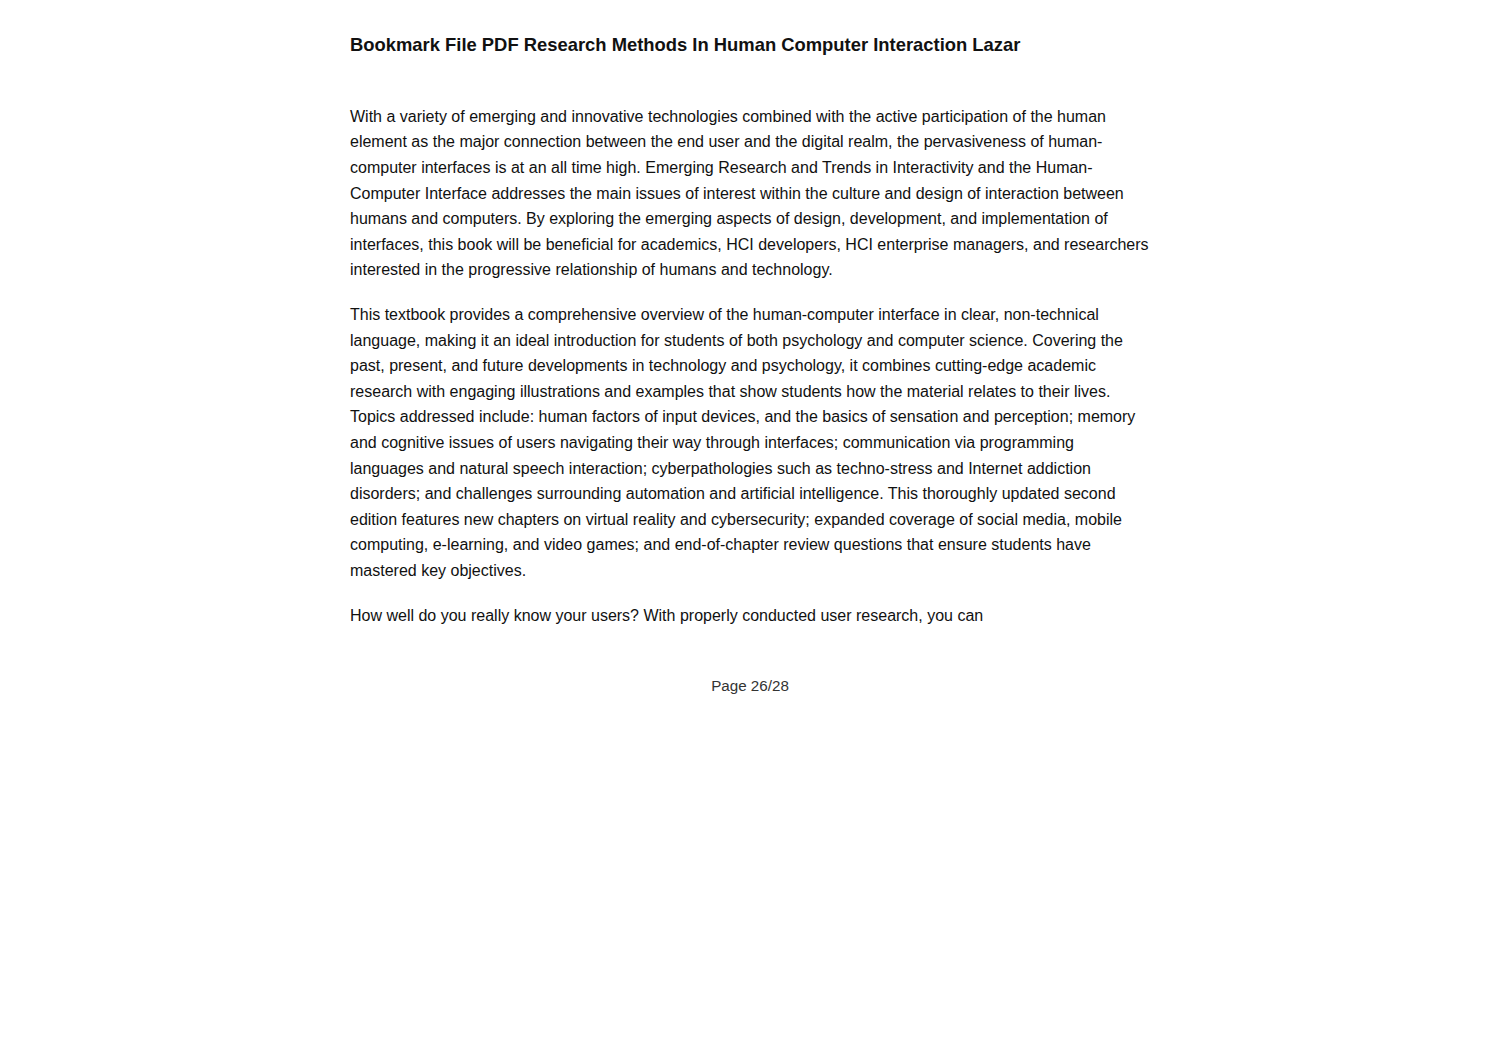Bookmark File PDF Research Methods In Human Computer Interaction Lazar
With a variety of emerging and innovative technologies combined with the active participation of the human element as the major connection between the end user and the digital realm, the pervasiveness of human-computer interfaces is at an all time high. Emerging Research and Trends in Interactivity and the Human-Computer Interface addresses the main issues of interest within the culture and design of interaction between humans and computers. By exploring the emerging aspects of design, development, and implementation of interfaces, this book will be beneficial for academics, HCI developers, HCI enterprise managers, and researchers interested in the progressive relationship of humans and technology.
This textbook provides a comprehensive overview of the human-computer interface in clear, non-technical language, making it an ideal introduction for students of both psychology and computer science. Covering the past, present, and future developments in technology and psychology, it combines cutting-edge academic research with engaging illustrations and examples that show students how the material relates to their lives. Topics addressed include: human factors of input devices, and the basics of sensation and perception; memory and cognitive issues of users navigating their way through interfaces; communication via programming languages and natural speech interaction; cyberpathologies such as techno-stress and Internet addiction disorders; and challenges surrounding automation and artificial intelligence. This thoroughly updated second edition features new chapters on virtual reality and cybersecurity; expanded coverage of social media, mobile computing, e-learning, and video games; and end-of-chapter review questions that ensure students have mastered key objectives.
How well do you really know your users? With properly conducted user research, you can
Page 26/28